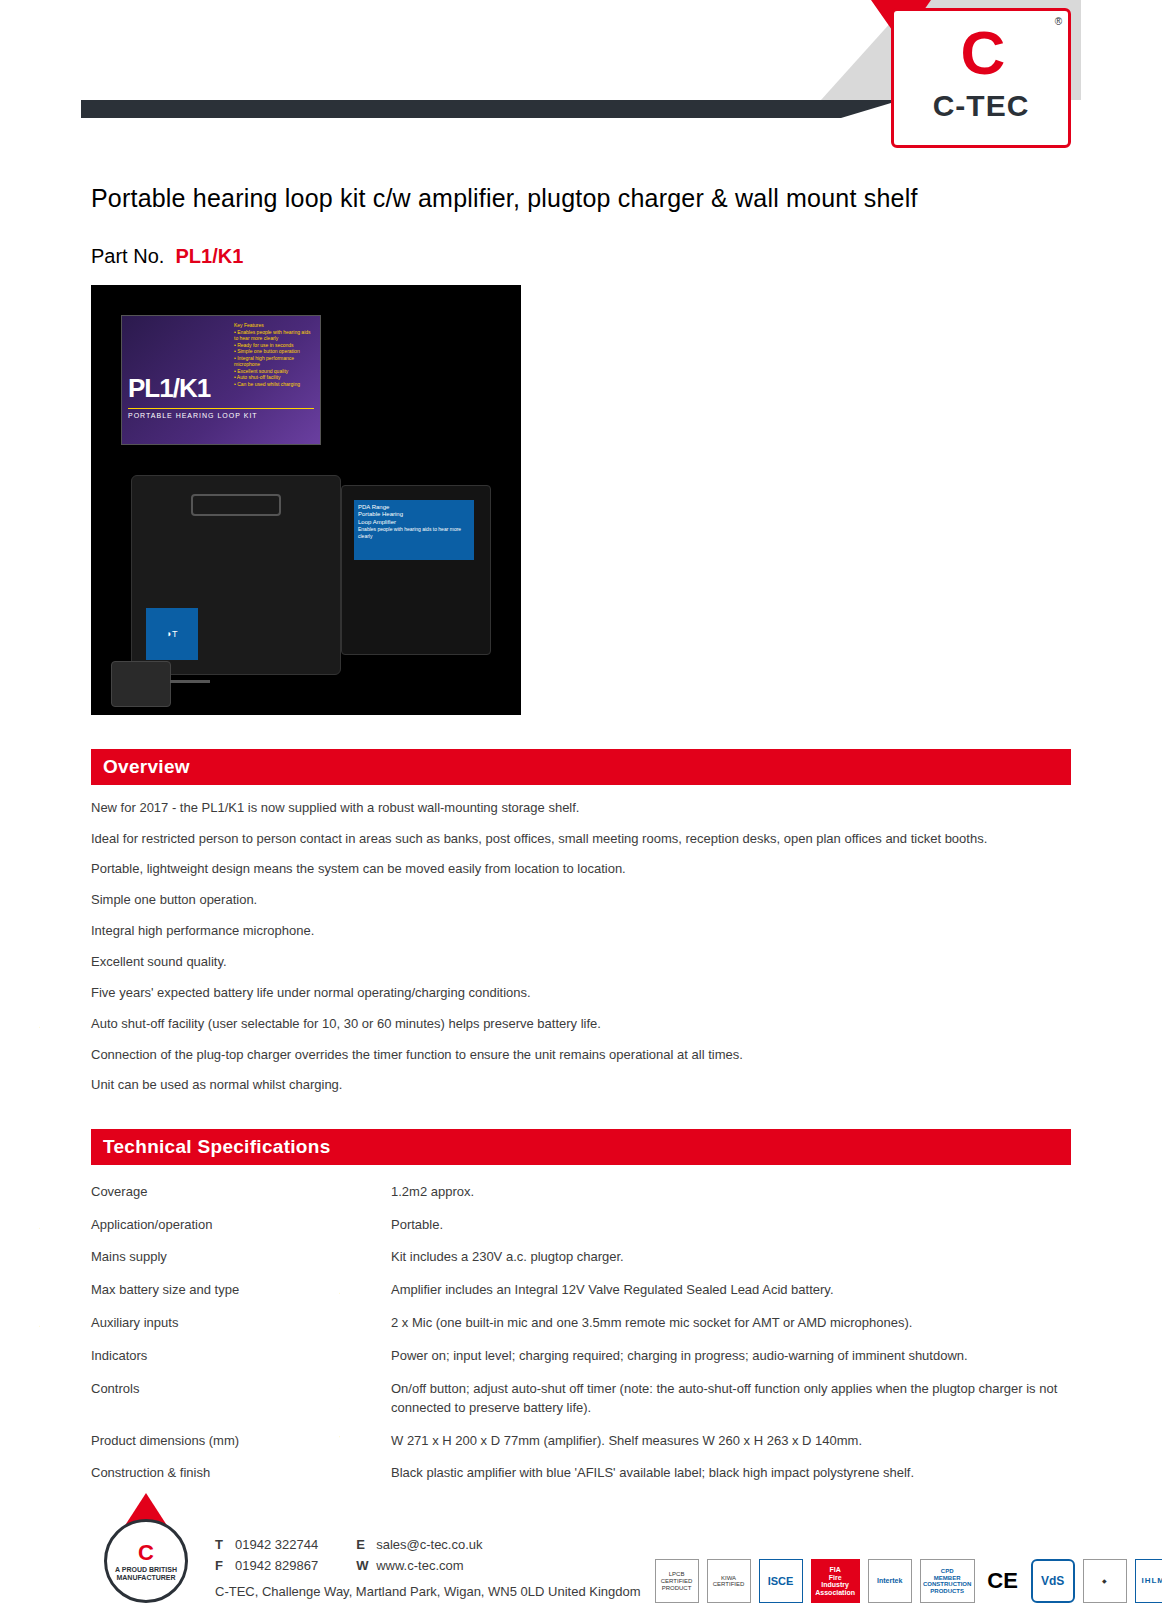® C C-TEC
Portable hearing loop kit c/w amplifier, plugtop charger & wall mount shelf
Part No. PL1/K1
Key Features
• Enables people with hearing aids to hear more clearly
• Ready for use in seconds
• Simple one button operation
• Integral high performance microphone
• Excellent sound quality
• Auto shut-off facility
• Can be used whilst charging
PL1/K1
PORTABLE HEARING LOOP KIT
◗T
PDA Range
Portable Hearing
Loop Amplifier
Enables people with hearing aids to hear more clearly
Overview
New for 2017 - the PL1/K1 is now supplied with a robust wall-mounting storage shelf.
Ideal for restricted person to person contact in areas such as banks, post offices, small meeting rooms, reception desks, open plan offices and ticket booths.
Portable, lightweight design means the system can be moved easily from location to location.
Simple one button operation.
Integral high performance microphone.
Excellent sound quality.
Five years' expected battery life under normal operating/charging conditions.
Auto shut-off facility (user selectable for 10, 30 or 60 minutes) helps preserve battery life.
Connection of the plug-top charger overrides the timer function to ensure the unit remains operational at all times.
Unit can be used as normal whilst charging.
Technical Specifications
| Coverage | 1.2m2 approx. |
| Application/operation | Portable. |
| Mains supply | Kit includes a 230V a.c. plugtop charger. |
| Max battery size and type | Amplifier includes an Integral 12V Valve Regulated Sealed Lead Acid battery. |
| Auxiliary inputs | 2 x Mic (one built-in mic and one 3.5mm remote mic socket for AMT or AMD microphones). |
| Indicators | Power on; input level; charging required; charging in progress; audio-warning of imminent shutdown. |
| Controls | On/off button; adjust auto-shut off timer (note: the auto-shut-off function only applies when the plugtop charger is not connected to preserve battery life). |
| Product dimensions (mm) | W 271 x H 200 x D 77mm (amplifier). Shelf measures W 260 x H 263 x D 140mm. |
| Construction & finish | Black plastic amplifier with blue 'AFILS' available label; black high impact polystyrene shelf. |
C A PROUD BRITISH
MANUFACTURER
T 01942 322744 Esales@c-tec.co.uk
F 01942 829867 Wwww.c-tec.com
C-TEC, Challenge Way, Martland Park, Wigan, WN5 0LD United Kingdom
LPCB
CERTIFIED
PRODUCT
KIWA
CERTIFIED
ISCE
FIA
Fire Industry
Association
Intertek
CPD
MEMBER
CONSTRUCTION
PRODUCTS
CE
VdS
◆
IHLMA